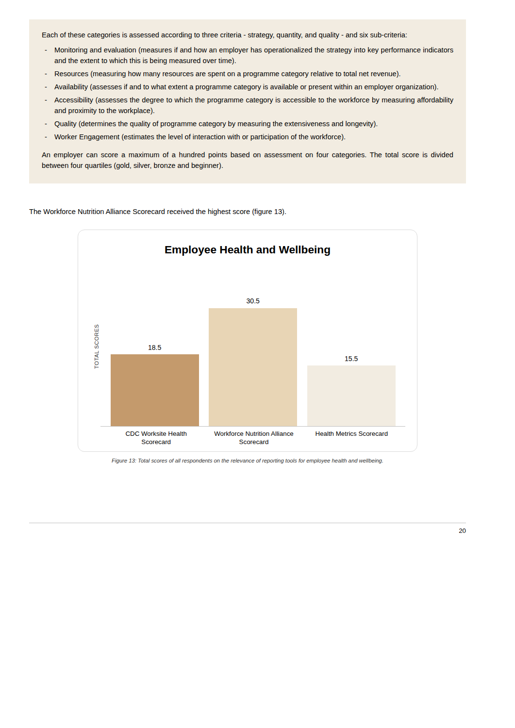Each of these categories is assessed according to three criteria - strategy, quantity, and quality - and six sub-criteria:
Monitoring and evaluation (measures if and how an employer has operationalized the strategy into key performance indicators and the extent to which this is being measured over time).
Resources (measuring how many resources are spent on a programme category relative to total net revenue).
Availability (assesses if and to what extent a programme category is available or present within an employer organization).
Accessibility (assesses the degree to which the programme category is accessible to the workforce by measuring affordability and proximity to the workplace).
Quality (determines the quality of programme category by measuring the extensiveness and longevity).
Worker Engagement (estimates the level of interaction with or participation of the workforce).
An employer can score a maximum of a hundred points based on assessment on four categories. The total score is divided between four quartiles (gold, silver, bronze and beginner).
The Workforce Nutrition Alliance Scorecard received the highest score (figure 13).
Employee Health and Wellbeing
TOTAL SCORES
18.5
30.5
15.5
CDC Worksite Health Scorecard
Workforce Nutrition Alliance Scorecard
Health Metrics Scorecard
Figure 13: Total scores of all respondents on the relevance of reporting tools for employee health and wellbeing.
20